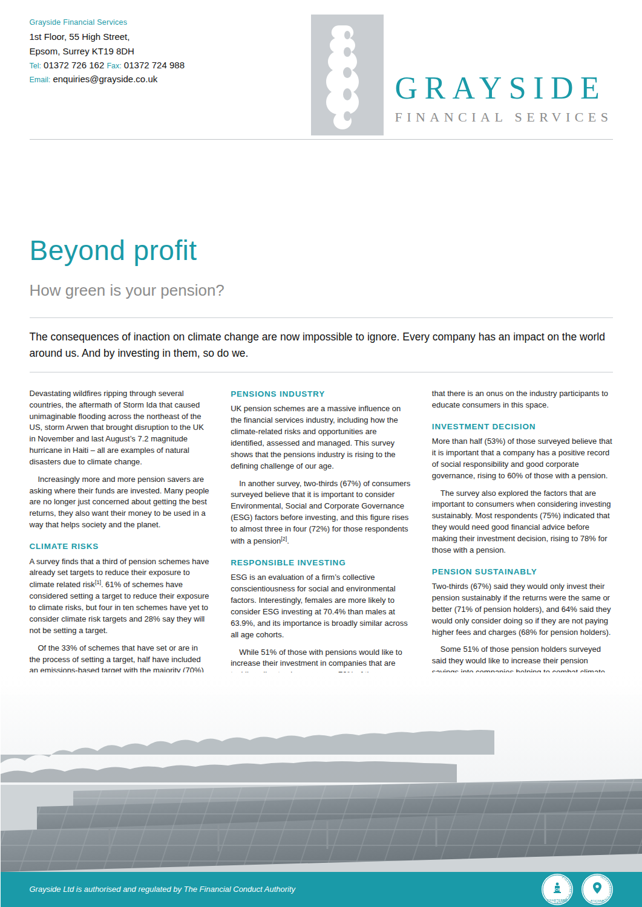Grayside Financial Services
1st Floor, 55 High Street,
Epsom, Surrey KT19 8DH
Tel: 01372 726 162 Fax: 01372 724 988
Email: enquiries@grayside.co.uk
GRAYSIDE
FINANCIAL SERVICES
Beyond profit
How green is your pension?
The consequences of inaction on climate change are now impossible to ignore. Every company has an impact on the world around us. And by investing in them, so do we.
Devastating wildfires ripping through several countries, the aftermath of Storm Ida that caused unimaginable flooding across the northeast of the US, storm Arwen that brought disruption to the UK in November and last August’s 7.2 magnitude hurricane in Haiti – all are examples of natural disasters due to climate change.
Increasingly more and more pension savers are asking where their funds are invested. Many people are no longer just concerned about getting the best returns, they also want their money to be used in a way that helps society and the planet.
Climate risks
A survey finds that a third of pension schemes have already set targets to reduce their exposure to climate related risk[1]. 61% of schemes have considered setting a target to reduce their exposure to climate risks, but four in ten schemes have yet to consider climate risk targets and 28% say they will not be setting a target.
Of the 33% of schemes that have set or are in the process of setting a target, half have included an emissions-based target with the majority (70%) of these being a ‘net zero’ target.
Pensions industry
UK pension schemes are a massive influence on the financial services industry, including how the climate-related risks and opportunities are identified, assessed and managed. This survey shows that the pensions industry is rising to the defining challenge of our age.
In another survey, two-thirds (67%) of consumers surveyed believe that it is important to consider Environmental, Social and Corporate Governance (ESG) factors before investing, and this figure rises to almost three in four (72%) for those respondents with a pension[2].
Responsible investing
ESG is an evaluation of a firm’s collective conscientiousness for social and environmental factors. Interestingly, females are more likely to consider ESG investing at 70.4% than males at 63.9%, and its importance is broadly similar across all age cohorts.
While 51% of those with pensions would like to increase their investment in companies that are tackling climate change, some 70% of those respondents acknowledged the need to better understand the benefits of responsible investing, highlighting the fact
that there is an onus on the industry participants to educate consumers in this space.
Investment decision
More than half (53%) of those surveyed believe that it is important that a company has a positive record of social responsibility and good corporate governance, rising to 60% of those with a pension.
The survey also explored the factors that are important to consumers when considering investing sustainably. Most respondents (75%) indicated that they would need good financial advice before making their investment decision, rising to 78% for those with a pension.
Pension sustainably
Two-thirds (67%) said they would only invest their pension sustainably if the returns were the same or better (71% of pension holders), and 64% said they would only consider doing so if they are not paying higher fees and charges (68% for pension holders).
Some 51% of those pension holders surveyed said they would like to increase their pension savings into companies helping to combat climate change, and only 20% of all respondents (17% of those with
Grayside Ltd is authorised and regulated by The Financial Conduct Authority
FINANCIAL PLANNERS CHARTERED CII
INDEPENDENT FINANCIAL ADVISER